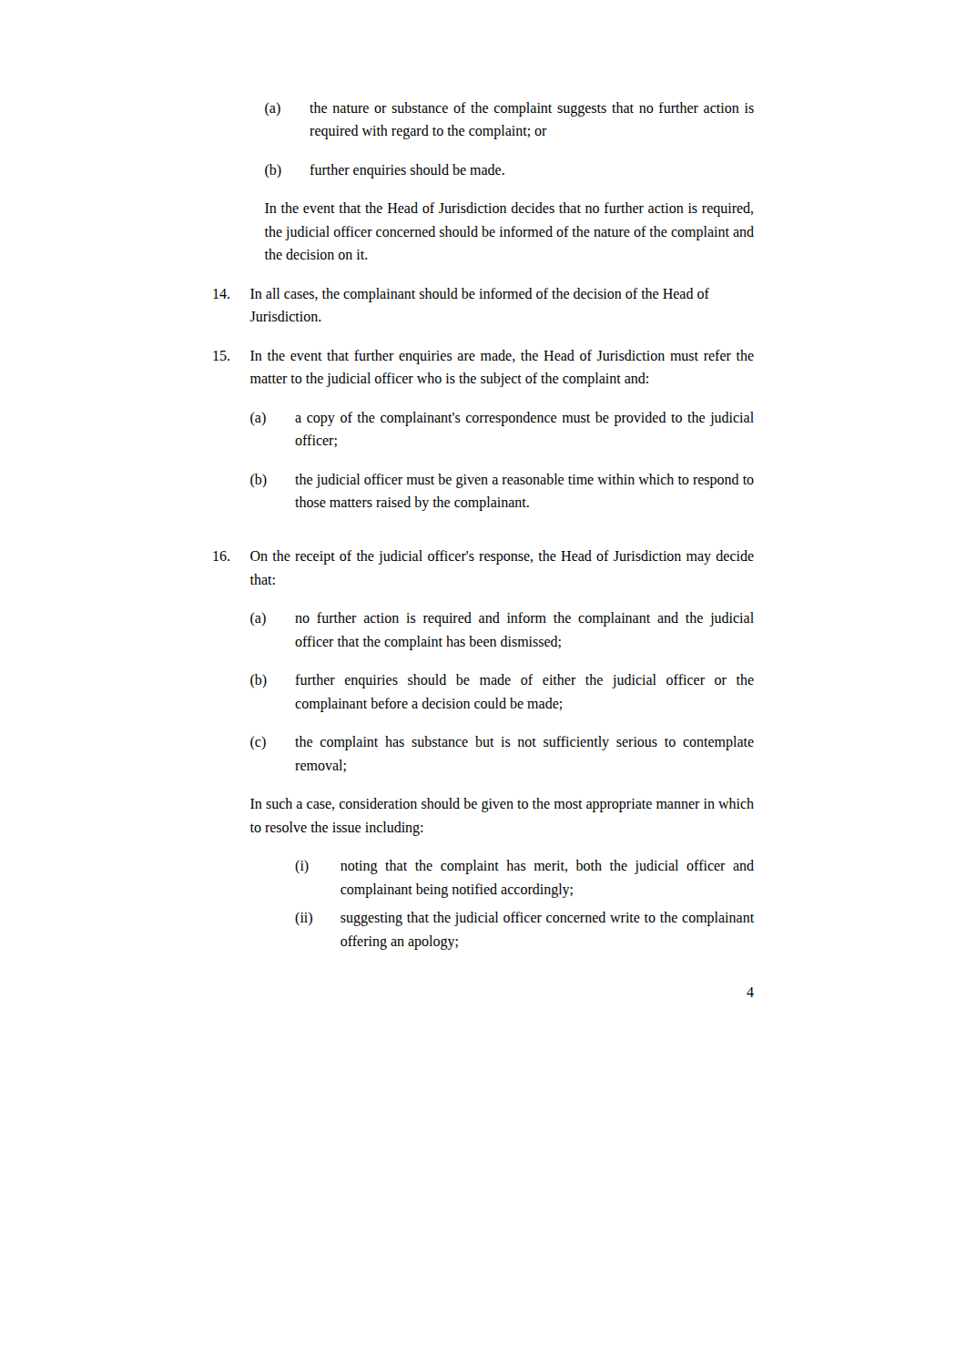(a)
the nature or substance of the complaint suggests that no further action is required with regard to the complaint; or
(b)
further enquiries should be made.
In the event that the Head of Jurisdiction decides that no further action is required, the judicial officer concerned should be informed of the nature of the complaint and the decision on it.
14.
In all cases, the complainant should be informed of the decision of the Head of Jurisdiction.
15.
In the event that further enquiries are made, the Head of Jurisdiction must refer the matter to the judicial officer who is the subject of the complaint and:
(a)
a copy of the complainant's correspondence must be provided to the judicial officer;
(b)
the judicial officer must be given a reasonable time within which to respond to those matters raised by the complainant.
16.
On the receipt of the judicial officer's response, the Head of Jurisdiction may decide that:
(a)
no further action is required and inform the complainant and the judicial officer that the complaint has been dismissed;
(b)
further enquiries should be made of either the judicial officer or the complainant before a decision could be made;
(c)
the complaint has substance but is not sufficiently serious to contemplate removal;
In such a case, consideration should be given to the most appropriate manner in which to resolve the issue including:
(i)
noting that the complaint has merit, both the judicial officer and complainant being notified accordingly;
(ii)
suggesting that the judicial officer concerned write to the complainant offering an apology;
4